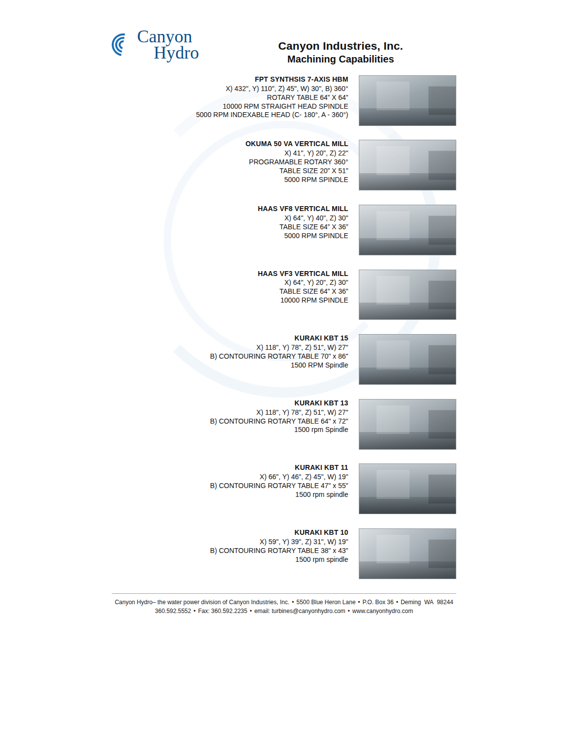Canyon Hydro
Canyon Industries, Inc.
Machining Capabilities
FPT SYNTHSIS 7-AXIS HBM X) 432", Y) 110", Z) 45", W) 30", B) 360°
ROTARY TABLE 64” X 64”
10000 RPM STRAIGHT HEAD SPINDLE
5000 RPM INDEXABLE HEAD (C- 180°, A - 360°)
OKUMA 50 VA VERTICAL MILL X) 41", Y) 20", Z) 22"
PROGRAMABLE ROTARY 360°
TABLE SIZE 20” X 51”
5000 RPM SPINDLE
HAAS VF8 VERTICAL MILL X) 64", Y) 40", Z) 30"
TABLE SIZE 64” X 36”
5000 RPM SPINDLE
HAAS VF3 VERTICAL MILL X) 64", Y) 20", Z) 30"
TABLE SIZE 64” X 36”
10000 RPM SPINDLE
KURAKI KBT 15 X) 118", Y) 78", Z) 51", W) 27"
B) CONTOURING ROTARY TABLE 70" x 86"
1500 RPM Spindle
KURAKI KBT 13 X) 118", Y) 78", Z) 51", W) 27"
B) CONTOURING ROTARY TABLE 64" x 72"
1500 rpm Spindle
KURAKI KBT 11 X) 66", Y) 46", Z) 45", W) 19"
B) CONTOURING ROTARY TABLE 47" x 55"
1500 rpm spindle
KURAKI KBT 10 X) 59", Y) 39", Z) 31", W) 19"
B) CONTOURING ROTARY TABLE 38" x 43"
1500 rpm spindle
Canyon Hydro– the water power division of Canyon Industries, Inc.•5500 Blue Heron Lane•P.O. Box 36•Deming WA 98244
360.592.5552•Fax: 360.592.2235•email: turbines@canyonhydro.com•www.canyonhydro.com